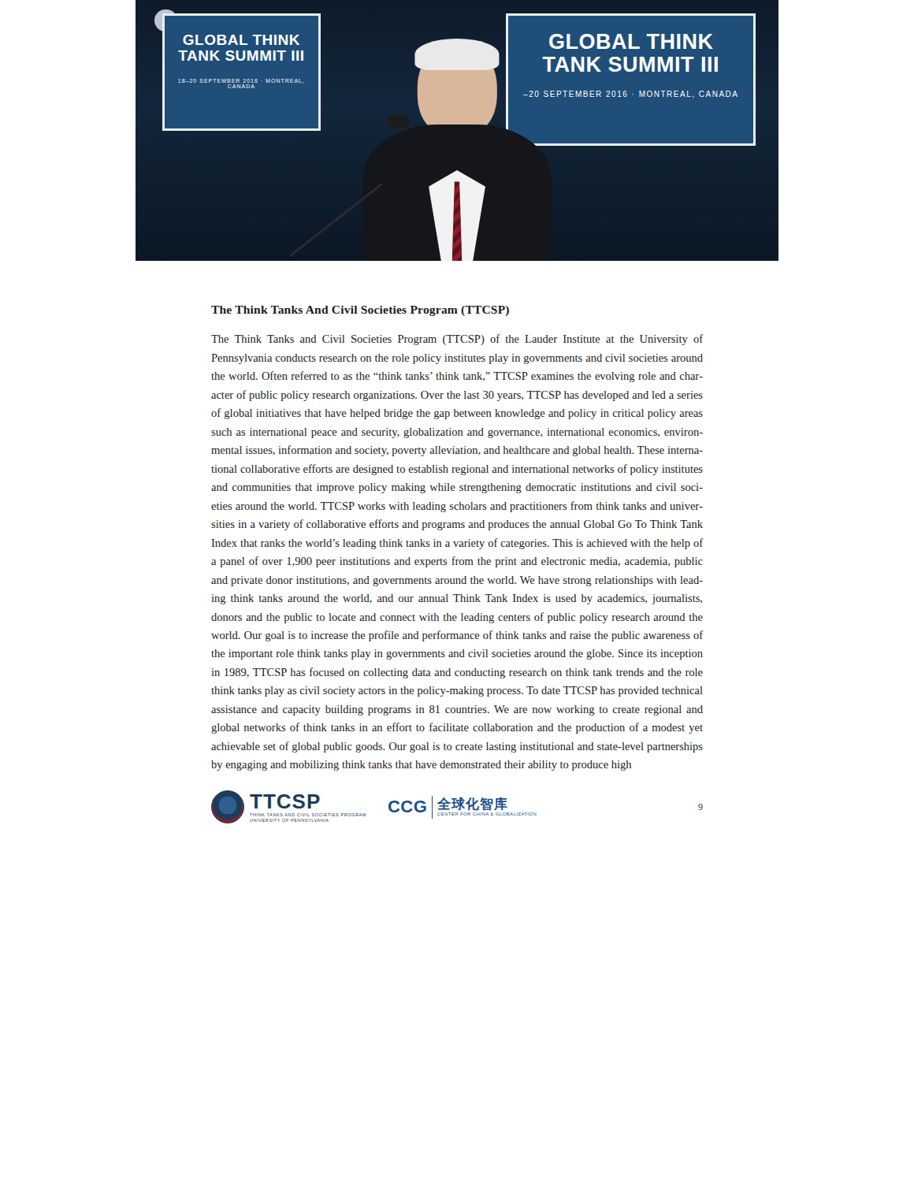TTCSP
Global Think
Tank Summit III 18–20 September 2016 · Montreal, Canada
Global Think
Tank Summit III –20 September 2016 · Montreal, Canada
The Think Tanks And Civil Societies Program (TTCSP)
The Think Tanks and Civil Societies Program (TTCSP) of the Lauder Institute at the University of Pennsylvania conducts research on the role policy institutes play in governments and civil societies around the world. Often referred to as the “think tanks’ think tank,” TTCSP examines the evolving role and character of public policy research organizations. Over the last 30 years, TTCSP has developed and led a series of global initiatives that have helped bridge the gap between knowledge and policy in critical policy areas such as international peace and security, globalization and governance, international economics, environmental issues, information and society, poverty alleviation, and healthcare and global health. These international collaborative efforts are designed to establish regional and international networks of policy institutes and communities that improve policy making while strengthening democratic institutions and civil societies around the world. TTCSP works with leading scholars and practitioners from think tanks and universities in a variety of collaborative efforts and programs and produces the annual Global Go To Think Tank Index that ranks the world’s leading think tanks in a variety of categories. This is achieved with the help of a panel of over 1,900 peer institutions and experts from the print and electronic media, academia, public and private donor institutions, and governments around the world. We have strong relationships with leading think tanks around the world, and our annual Think Tank Index is used by academics, journalists, donors and the public to locate and connect with the leading centers of public policy research around the world. Our goal is to increase the profile and performance of think tanks and raise the public awareness of the important role think tanks play in governments and civil societies around the globe. Since its inception in 1989, TTCSP has focused on collecting data and conducting research on think tank trends and the role think tanks play as civil society actors in the policy-making process. To date TTCSP has provided technical assistance and capacity building programs in 81 countries. We are now working to create regional and global networks of think tanks in an effort to facilitate collaboration and the production of a modest yet achievable set of global public goods. Our goal is to create lasting institutional and state-level partnerships by engaging and mobilizing think tanks that have demonstrated their ability to produce high
TTCSP
Think Tanks and Civil Societies Program
University of Pennsylvania
CCG
全球化智库
Center for China & Globalization
9